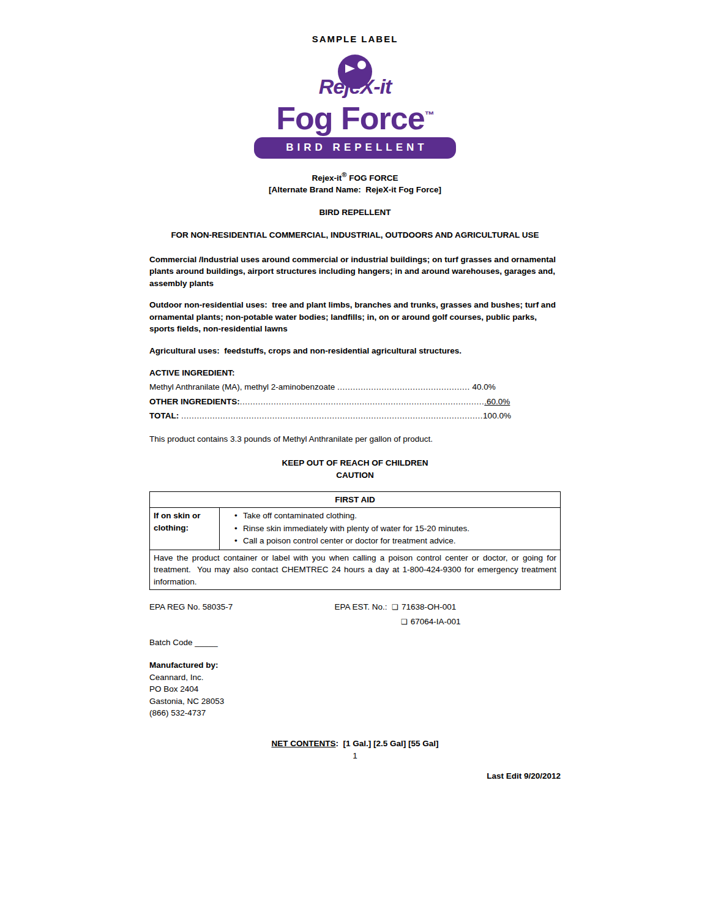SAMPLE LABEL
RejeX-it
Fog Force™
BIRD REPELLENT
Rejex-it® FOG FORCE
[Alternate Brand Name: RejeX-it Fog Force]
BIRD REPELLENT
FOR NON-RESIDENTIAL COMMERCIAL, INDUSTRIAL, OUTDOORS AND AGRICULTURAL USE
Commercial /Industrial uses around commercial or industrial buildings; on turf grasses and ornamental plants around buildings, airport structures including hangers; in and around warehouses, garages and, assembly plants
Outdoor non-residential uses: tree and plant limbs, branches and trunks, grasses and bushes; turf and ornamental plants; non-potable water bodies; landfills; in, on or around golf courses, public parks, sports fields, non-residential lawns
Agricultural uses: feedstuffs, crops and non-residential agricultural structures.
ACTIVE INGREDIENT:
Methyl Anthranilate (MA), methyl 2-aminobenzoate ................................................... 40.0%
OTHER INGREDIENTS:...............................................................................................60.0%
TOTAL: .................................................................................................................... 100.0%
This product contains 3.3 pounds of Methyl Anthranilate per gallon of product.
KEEP OUT OF REACH OF CHILDREN
CAUTION
| FIRST AID |
| --- |
| If on skin or clothing: | Take off contaminated clothing. Rinse skin immediately with plenty of water for 15-20 minutes. Call a poison control center or doctor for treatment advice. |
| Have the product container or label with you when calling a poison control center or doctor, or going for treatment. You may also contact CHEMTREC 24 hours a day at 1-800-424-9300 for emergency treatment information. |
EPA REG No. 58035-7
EPA EST. No.: 71638-OH-001
67064-IA-001
Batch Code _____
Manufactured by:
Ceannard, Inc.
PO Box 2404
Gastonia, NC 28053
(866) 532-4737
NET CONTENTS: [1 Gal.] [2.5 Gal] [55 Gal]
1
Last Edit 9/20/2012